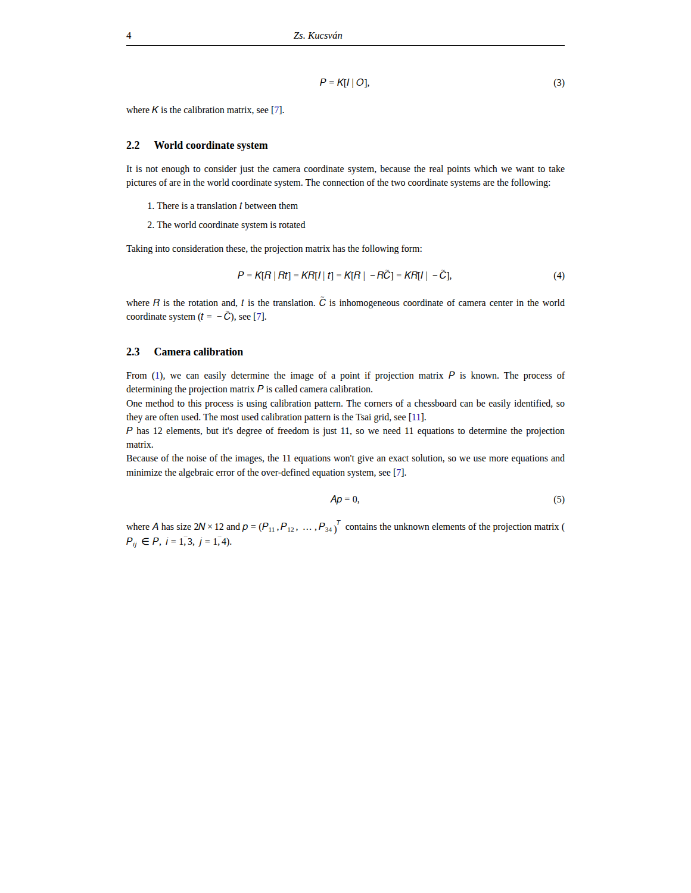4 Zs. Kucsván
P=K[I|O], (3)
where K is the calibration matrix, see [7].
2.2 World coordinate system
It is not enough to consider just the camera coordinate system, because the real points which we want to take pictures of are in the world coordinate system. The connection of the two coordinate systems are the following:
There is a translation t between them
The world coordinate system is rotated
Taking into consideration these, the projection matrix has the following form:
P=K[R|Rt] =KR[I|t] =K[R|−RC~] =KR[I|−C~], (4)
where R is the rotation and, t is the translation. C~ is inhomogeneous coordinate of camera center in the world coordinate system (t=−C~), see [7].
2.3 Camera calibration
From (1), we can easily determine the image of a point if projection matrix P is known. The process of determining the projection matrix P is called camera calibration.
One method to this process is using calibration pattern. The corners of a chessboard can be easily identified, so they are often used. The most used calibration pattern is the Tsai grid, see [11].
P has 12 elements, but it's degree of freedom is just 11, so we need 11 equations to determine the projection matrix.
Because of the noise of the images, the 11 equations won't give an exact solution, so we use more equations and minimize the algebraic error of the over-defined equation system, see [7].
Ap=0, (5)
where A has size 2N×12 and p=(P11,P12,…,P34)T contains the unknown elements of the projection matrix (Pij∈P,i=1,3¯,j=1,4¯).